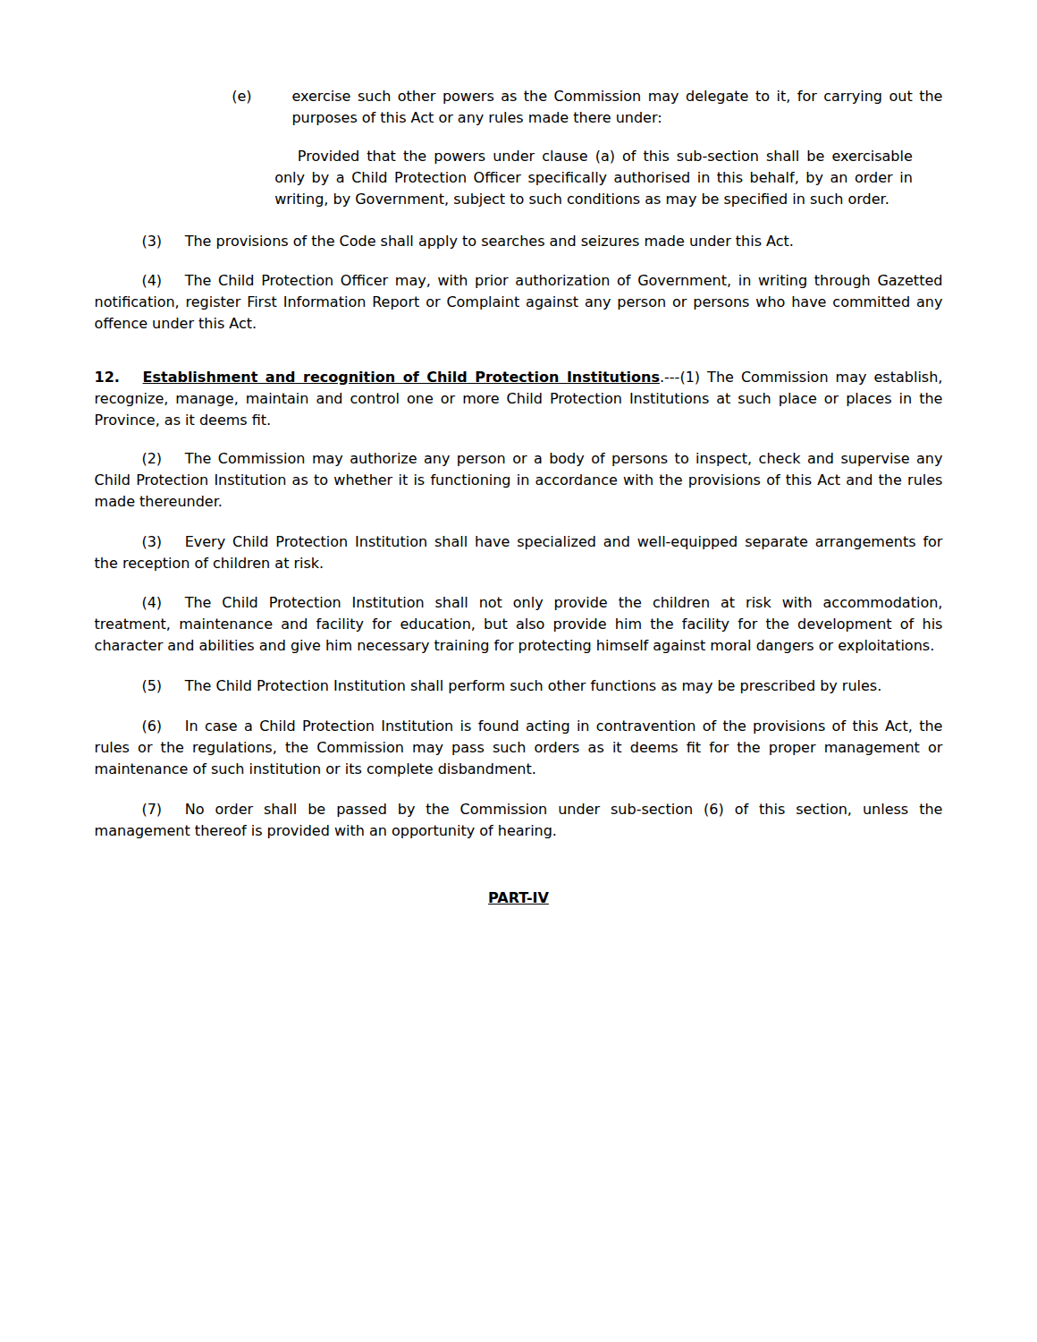(e) exercise such other powers as the Commission may delegate to it, for carrying out the purposes of this Act or any rules made there under:
Provided that the powers under clause (a) of this sub-section shall be exercisable only by a Child Protection Officer specifically authorised in this behalf, by an order in writing, by Government, subject to such conditions as may be specified in such order.
(3) The provisions of the Code shall apply to searches and seizures made under this Act.
(4) The Child Protection Officer may, with prior authorization of Government, in writing through Gazetted notification, register First Information Report or Complaint against any person or persons who have committed any offence under this Act.
12. Establishment and recognition of Child Protection Institutions.---(1) The Commission may establish, recognize, manage, maintain and control one or more Child Protection Institutions at such place or places in the Province, as it deems fit.
(2) The Commission may authorize any person or a body of persons to inspect, check and supervise any Child Protection Institution as to whether it is functioning in accordance with the provisions of this Act and the rules made thereunder.
(3) Every Child Protection Institution shall have specialized and well-equipped separate arrangements for the reception of children at risk.
(4) The Child Protection Institution shall not only provide the children at risk with accommodation, treatment, maintenance and facility for education, but also provide him the facility for the development of his character and abilities and give him necessary training for protecting himself against moral dangers or exploitations.
(5) The Child Protection Institution shall perform such other functions as may be prescribed by rules.
(6) In case a Child Protection Institution is found acting in contravention of the provisions of this Act, the rules or the regulations, the Commission may pass such orders as it deems fit for the proper management or maintenance of such institution or its complete disbandment.
(7) No order shall be passed by the Commission under sub-section (6) of this section, unless the management thereof is provided with an opportunity of hearing.
PART-IV